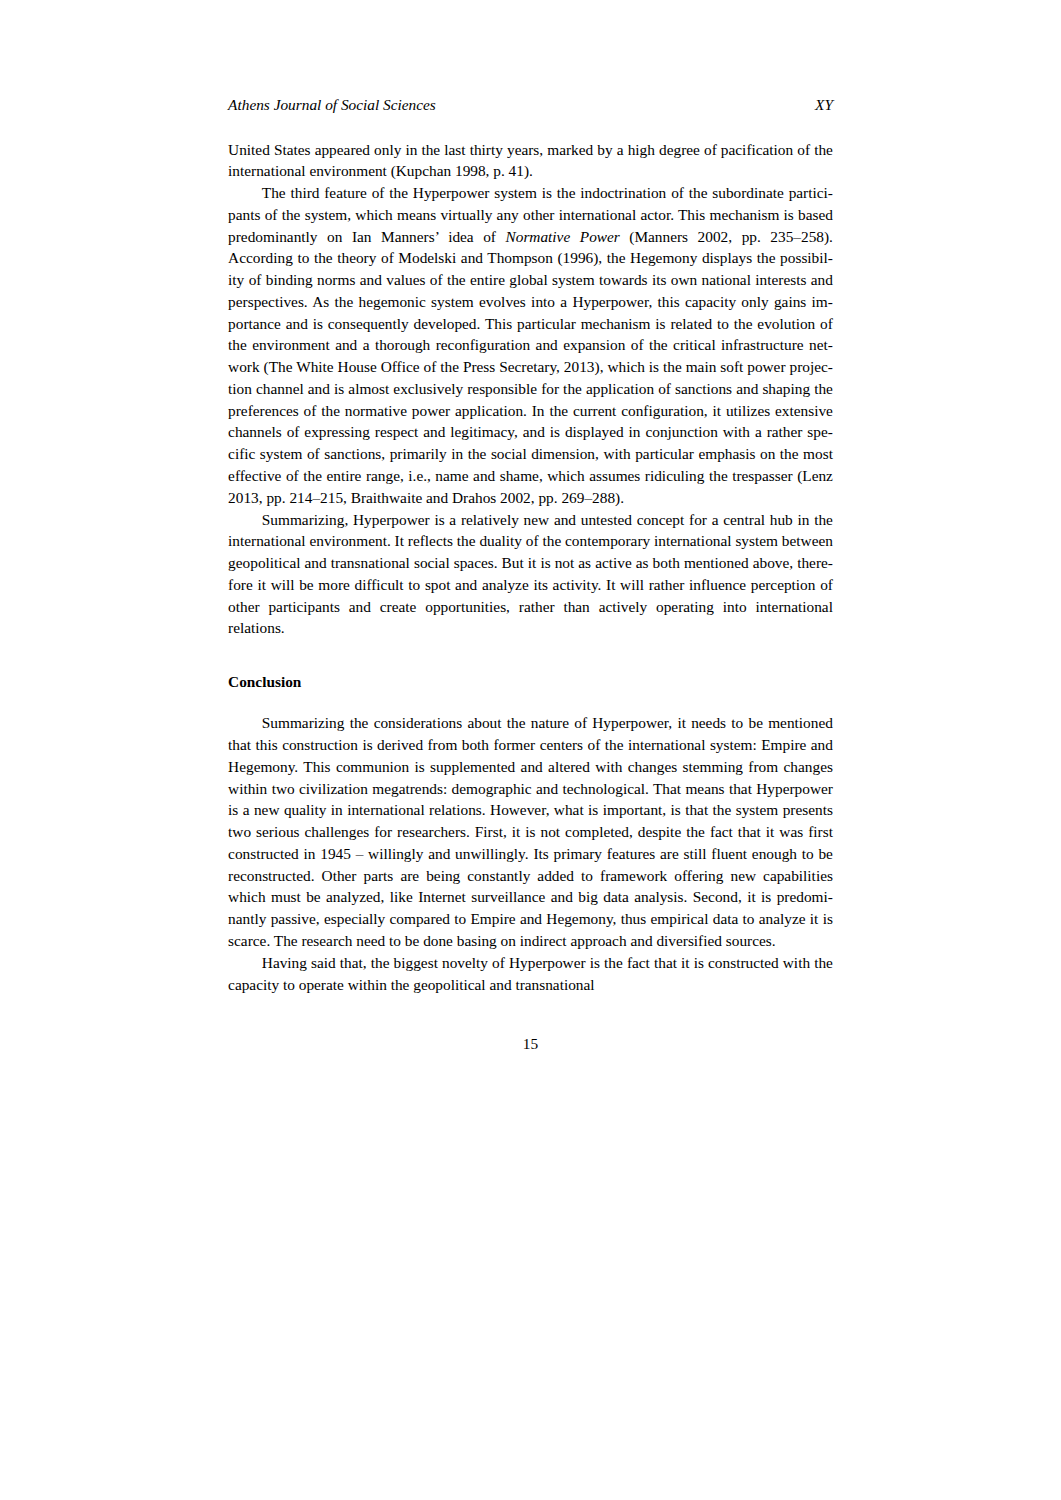Athens Journal of Social Sciences XY
United States appeared only in the last thirty years, marked by a high degree of pacification of the international environment (Kupchan 1998, p. 41).
The third feature of the Hyperpower system is the indoctrination of the subordinate participants of the system, which means virtually any other international actor. This mechanism is based predominantly on Ian Manners’ idea of Normative Power (Manners 2002, pp. 235–258). According to the theory of Modelski and Thompson (1996), the Hegemony displays the possibility of binding norms and values of the entire global system towards its own national interests and perspectives. As the hegemonic system evolves into a Hyperpower, this capacity only gains importance and is consequently developed. This particular mechanism is related to the evolution of the environment and a thorough reconfiguration and expansion of the critical infrastructure network (The White House Office of the Press Secretary, 2013), which is the main soft power projection channel and is almost exclusively responsible for the application of sanctions and shaping the preferences of the normative power application. In the current configuration, it utilizes extensive channels of expressing respect and legitimacy, and is displayed in conjunction with a rather specific system of sanctions, primarily in the social dimension, with particular emphasis on the most effective of the entire range, i.e., name and shame, which assumes ridiculing the trespasser (Lenz 2013, pp. 214–215, Braithwaite and Drahos 2002, pp. 269–288).
Summarizing, Hyperpower is a relatively new and untested concept for a central hub in the international environment. It reflects the duality of the contemporary international system between geopolitical and transnational social spaces. But it is not as active as both mentioned above, therefore it will be more difficult to spot and analyze its activity. It will rather influence perception of other participants and create opportunities, rather than actively operating into international relations.
Conclusion
Summarizing the considerations about the nature of Hyperpower, it needs to be mentioned that this construction is derived from both former centers of the international system: Empire and Hegemony. This communion is supplemented and altered with changes stemming from changes within two civilization megatrends: demographic and technological. That means that Hyperpower is a new quality in international relations. However, what is important, is that the system presents two serious challenges for researchers. First, it is not completed, despite the fact that it was first constructed in 1945 – willingly and unwillingly. Its primary features are still fluent enough to be reconstructed. Other parts are being constantly added to framework offering new capabilities which must be analyzed, like Internet surveillance and big data analysis. Second, it is predominantly passive, especially compared to Empire and Hegemony, thus empirical data to analyze it is scarce. The research need to be done basing on indirect approach and diversified sources.
Having said that, the biggest novelty of Hyperpower is the fact that it is constructed with the capacity to operate within the geopolitical and transnational
15